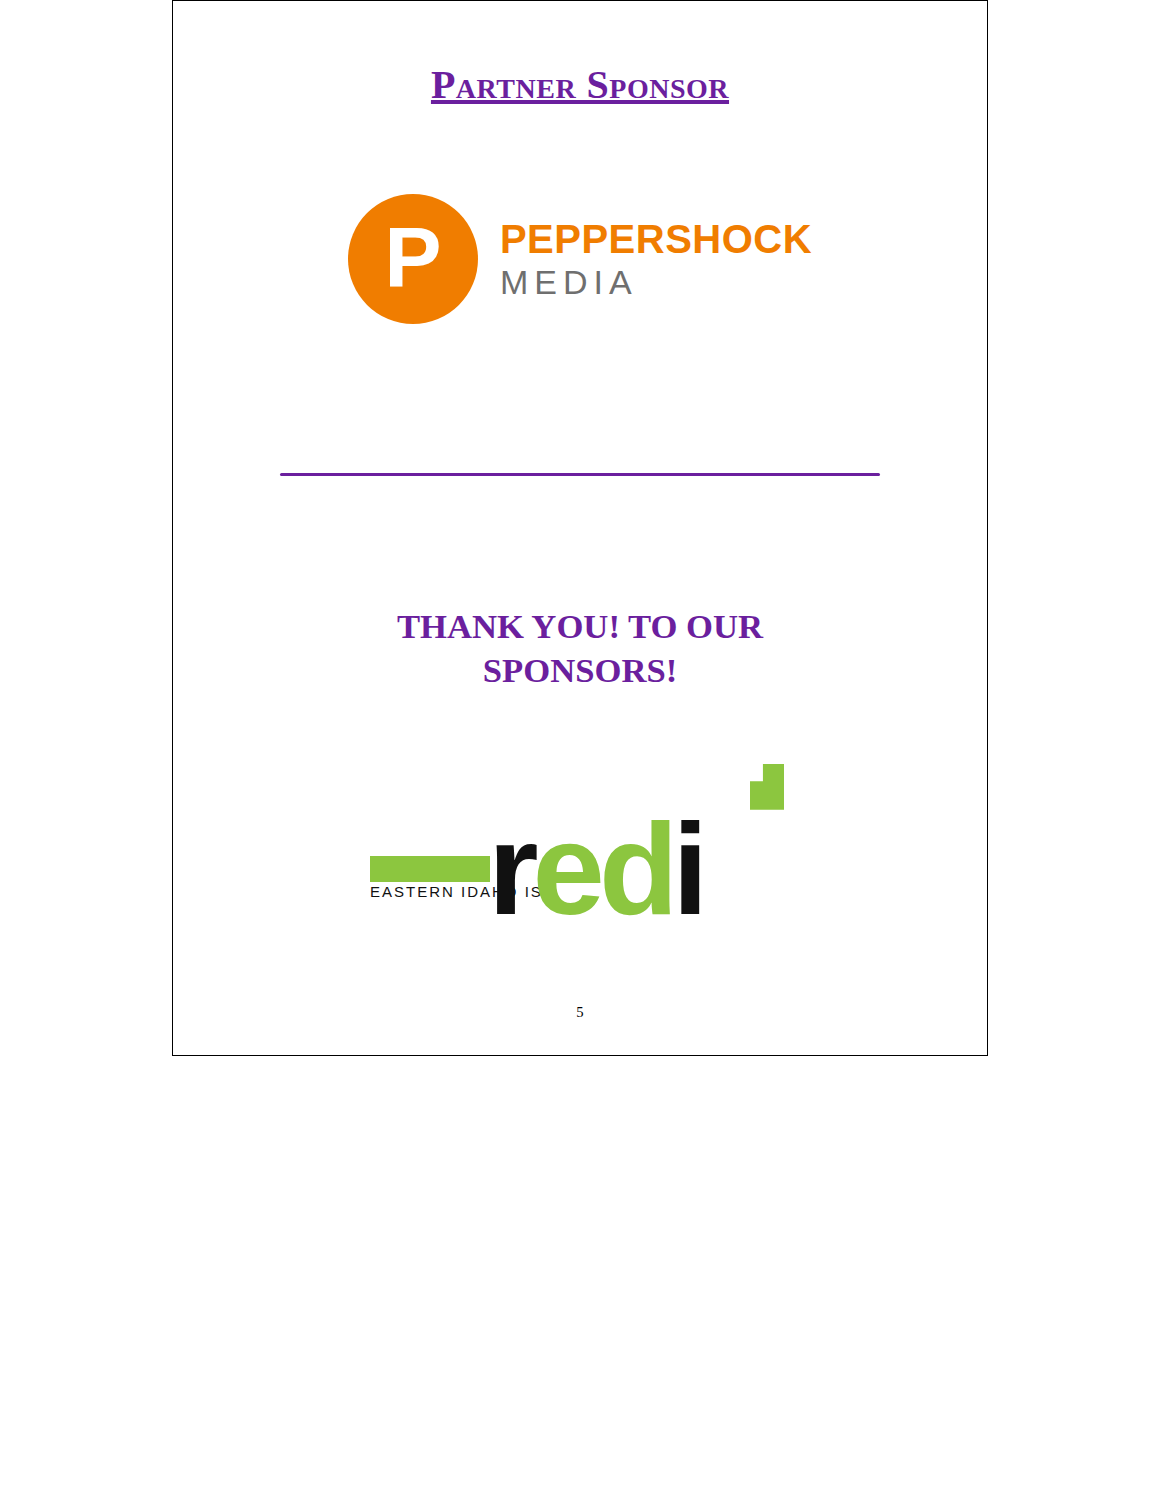Partner Sponsor
P
PEPPERSHOCK MEDIA
THANK YOU! TO OUR
SPONSORS!
EASTERN IDAHO IS
redi
5